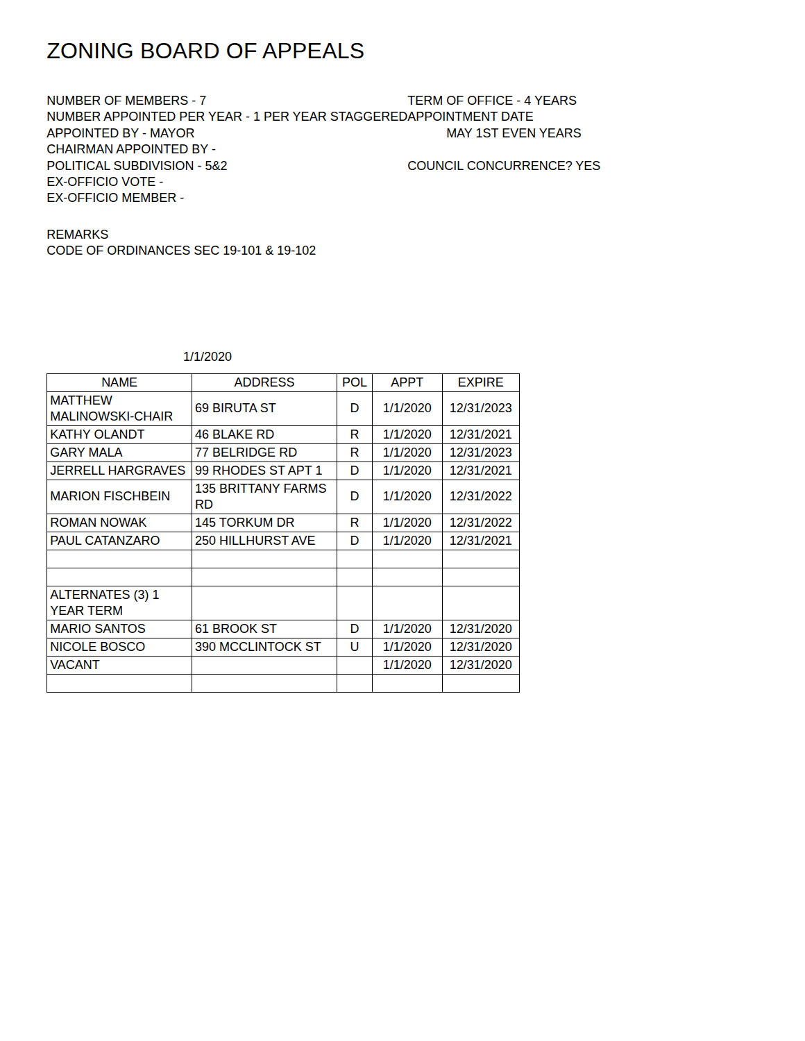ZONING BOARD OF APPEALS
| NUMBER OF MEMBERS - 7 | TERM OF OFFICE - 4 YEARS |
| NUMBER APPOINTED PER YEAR - 1 PER YEAR STAGGERED | APPOINTMENT DATE |
| APPOINTED BY - MAYOR | MAY 1ST EVEN YEARS |
| CHAIRMAN APPOINTED BY - | |
| POLITICAL SUBDIVISION - 5&2 | COUNCIL CONCURRENCE? YES |
| EX-OFFICIO VOTE - | |
| EX-OFFICIO MEMBER - | |
REMARKS
CODE OF ORDINANCES SEC 19-101 & 19-102
1/1/2020
| NAME | ADDRESS | POL | APPT | EXPIRE |
| --- | --- | --- | --- | --- |
| MATTHEW MALINOWSKI-CHAIR | 69 BIRUTA ST | D | 1/1/2020 | 12/31/2023 |
| KATHY OLANDT | 46 BLAKE RD | R | 1/1/2020 | 12/31/2021 |
| GARY MALA | 77 BELRIDGE RD | R | 1/1/2020 | 12/31/2023 |
| JERRELL HARGRAVES | 99 RHODES ST APT 1 | D | 1/1/2020 | 12/31/2021 |
| MARION FISCHBEIN | 135 BRITTANY FARMS RD | D | 1/1/2020 | 12/31/2022 |
| ROMAN NOWAK | 145 TORKUM DR | R | 1/1/2020 | 12/31/2022 |
| PAUL CATANZARO | 250 HILLHURST AVE | D | 1/1/2020 | 12/31/2021 |
| ALTERNATES (3) 1 YEAR TERM | | | | |
| MARIO SANTOS | 61 BROOK ST | D | 1/1/2020 | 12/31/2020 |
| NICOLE BOSCO | 390 MCCLINTOCK ST | U | 1/1/2020 | 12/31/2020 |
| VACANT | | | 1/1/2020 | 12/31/2020 |